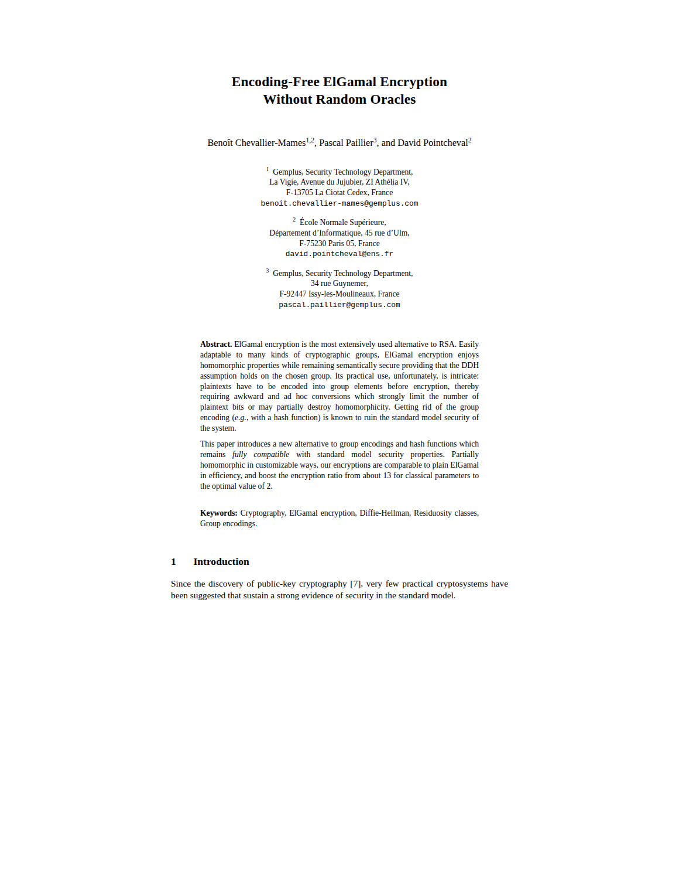Encoding-Free ElGamal Encryption
Without Random Oracles
Benoît Chevallier-Mames1,2, Pascal Paillier3, and David Pointcheval2
1 Gemplus, Security Technology Department,
La Vigie, Avenue du Jujubier, ZI Athélia IV,
F-13705 La Ciotat Cedex, France
benoit.chevallier-mames@gemplus.com
2 École Normale Supérieure,
Département d’Informatique, 45 rue d’Ulm,
F-75230 Paris 05, France
david.pointcheval@ens.fr
3 Gemplus, Security Technology Department,
34 rue Guynemer,
F-92447 Issy-les-Moulineaux, France
pascal.paillier@gemplus.com
Abstract. ElGamal encryption is the most extensively used alternative to RSA. Easily adaptable to many kinds of cryptographic groups, ElGamal encryption enjoys homomorphic properties while remaining semantically secure providing that the DDH assumption holds on the chosen group. Its practical use, unfortunately, is intricate: plaintexts have to be encoded into group elements before encryption, thereby requiring awkward and ad hoc conversions which strongly limit the number of plaintext bits or may partially destroy homomorphicity. Getting rid of the group encoding (e.g., with a hash function) is known to ruin the standard model security of the system.
This paper introduces a new alternative to group encodings and hash functions which remains fully compatible with standard model security properties. Partially homomorphic in customizable ways, our encryptions are comparable to plain ElGamal in efficiency, and boost the encryption ratio from about 13 for classical parameters to the optimal value of 2.
Keywords: Cryptography, ElGamal encryption, Diffie-Hellman, Residuosity classes, Group encodings.
1 Introduction
Since the discovery of public-key cryptography [7], very few practical cryptosystems have been suggested that sustain a strong evidence of security in the standard model.